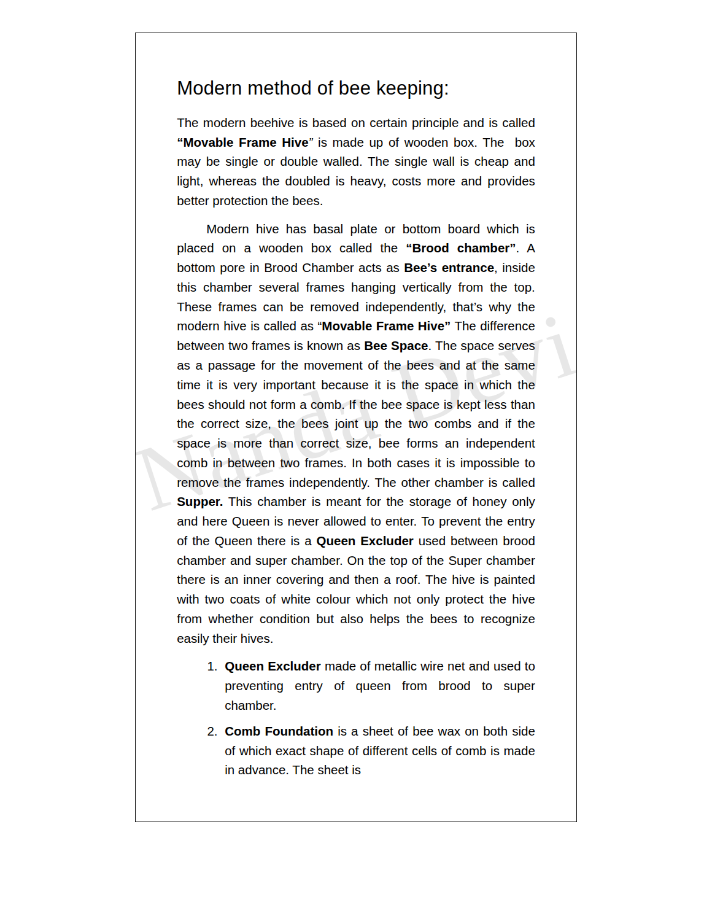Nanda Devi
Modern method of bee keeping:
The modern beehive is based on certain principle and is called “Movable Frame Hive” is made up of wooden box. The box may be single or double walled. The single wall is cheap and light, whereas the doubled is heavy, costs more and provides better protection the bees.
Modern hive has basal plate or bottom board which is placed on a wooden box called the “Brood chamber”. A bottom pore in Brood Chamber acts as Bee’s entrance, inside this chamber several frames hanging vertically from the top. These frames can be removed independently, that’s why the modern hive is called as “Movable Frame Hive” The difference between two frames is known as Bee Space. The space serves as a passage for the movement of the bees and at the same time it is very important because it is the space in which the bees should not form a comb. If the bee space is kept less than the correct size, the bees joint up the two combs and if the space is more than correct size, bee forms an independent comb in between two frames. In both cases it is impossible to remove the frames independently. The other chamber is called Supper. This chamber is meant for the storage of honey only and here Queen is never allowed to enter. To prevent the entry of the Queen there is a Queen Excluder used between brood chamber and super chamber. On the top of the Super chamber there is an inner covering and then a roof. The hive is painted with two coats of white colour which not only protect the hive from whether condition but also helps the bees to recognize easily their hives.
Queen Excluder made of metallic wire net and used to preventing entry of queen from brood to super chamber.
Comb Foundation is a sheet of bee wax on both side of which exact shape of different cells of comb is made in advance. The sheet is